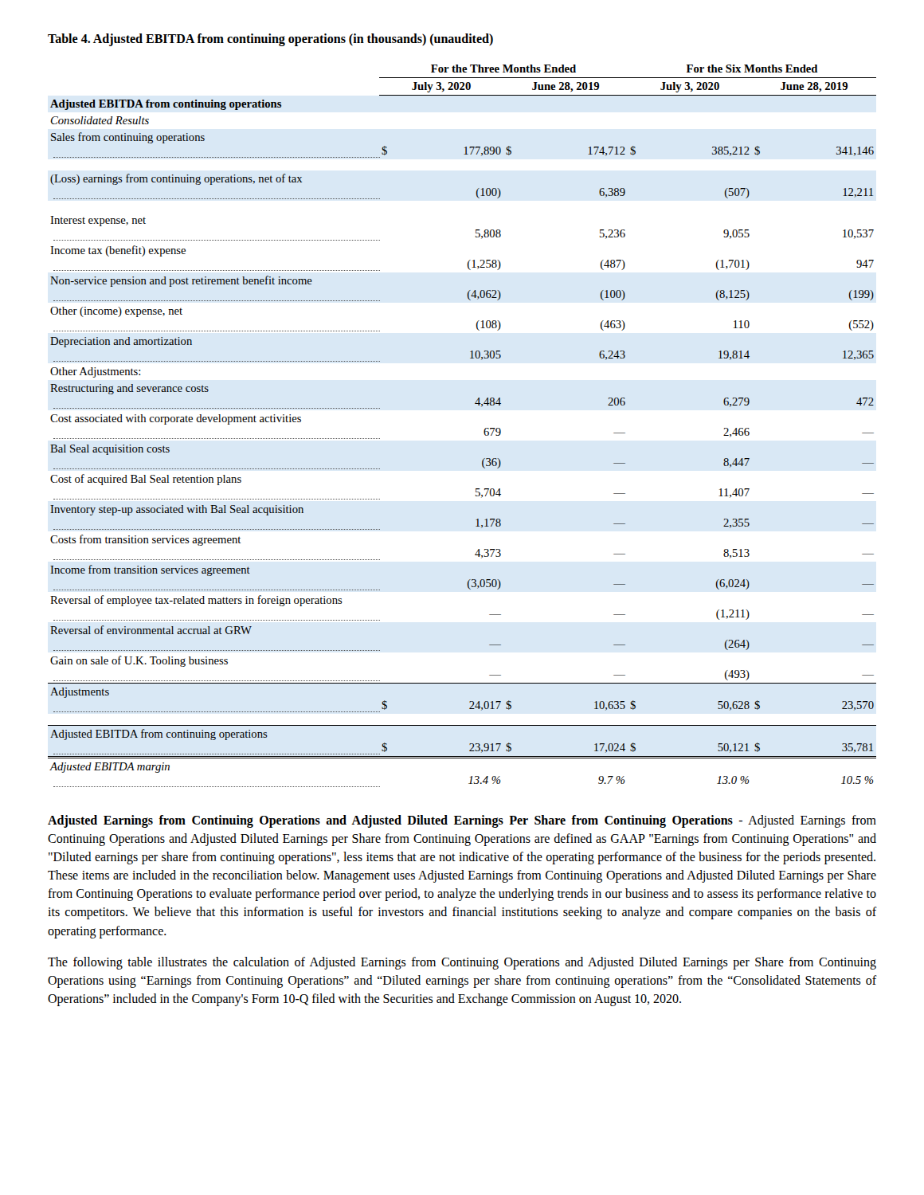Table 4. Adjusted EBITDA from continuing operations (in thousands) (unaudited)
| | For the Three Months Ended | For the Six Months Ended |
| --- | --- | --- |
| | July 3, 2020 | June 28, 2019 | July 3, 2020 | June 28, 2019 |
| Adjusted EBITDA from continuing operations | |
| Consolidated Results | |
| Sales from continuing operations | $ | 177,890 | $ | 174,712 | $ | 385,212 | $ | 341,146 |
| (Loss) earnings from continuing operations, net of tax | | (100) | | 6,389 | | (507) | | 12,211 |
| Interest expense, net | | 5,808 | | 5,236 | | 9,055 | | 10,537 |
| Income tax (benefit) expense | | (1,258) | | (487) | | (1,701) | | 947 |
| Non-service pension and post retirement benefit income | | (4,062) | | (100) | | (8,125) | | (199) |
| Other (income) expense, net | | (108) | | (463) | | 110 | | (552) |
| Depreciation and amortization | | 10,305 | | 6,243 | | 19,814 | | 12,365 |
| Other Adjustments: | |
| Restructuring and severance costs | | 4,484 | | 206 | | 6,279 | | 472 |
| Cost associated with corporate development activities | | 679 | | — | | 2,466 | | — |
| Bal Seal acquisition costs | | (36) | | — | | 8,447 | | — |
| Cost of acquired Bal Seal retention plans | | 5,704 | | — | | 11,407 | | — |
| Inventory step-up associated with Bal Seal acquisition | | 1,178 | | — | | 2,355 | | — |
| Costs from transition services agreement | | 4,373 | | — | | 8,513 | | — |
| Income from transition services agreement | | (3,050) | | — | | (6,024) | | — |
| Reversal of employee tax-related matters in foreign operations | | — | | — | | (1,211) | | — |
| Reversal of environmental accrual at GRW | | — | | — | | (264) | | — |
| Gain on sale of U.K. Tooling business | | — | | — | | (493) | | — |
| Adjustments | $ | 24,017 | $ | 10,635 | $ | 50,628 | $ | 23,570 |
| Adjusted EBITDA from continuing operations | $ | 23,917 | $ | 17,024 | $ | 50,121 | $ | 35,781 |
| Adjusted EBITDA margin | | 13.4 % | | 9.7 % | | 13.0 % | | 10.5 % |
Adjusted Earnings from Continuing Operations and Adjusted Diluted Earnings Per Share from Continuing Operations - Adjusted Earnings from Continuing Operations and Adjusted Diluted Earnings per Share from Continuing Operations are defined as GAAP "Earnings from Continuing Operations" and "Diluted earnings per share from continuing operations", less items that are not indicative of the operating performance of the business for the periods presented. These items are included in the reconciliation below. Management uses Adjusted Earnings from Continuing Operations and Adjusted Diluted Earnings per Share from Continuing Operations to evaluate performance period over period, to analyze the underlying trends in our business and to assess its performance relative to its competitors. We believe that this information is useful for investors and financial institutions seeking to analyze and compare companies on the basis of operating performance.
The following table illustrates the calculation of Adjusted Earnings from Continuing Operations and Adjusted Diluted Earnings per Share from Continuing Operations using “Earnings from Continuing Operations” and “Diluted earnings per share from continuing operations” from the “Consolidated Statements of Operations” included in the Company's Form 10-Q filed with the Securities and Exchange Commission on August 10, 2020.